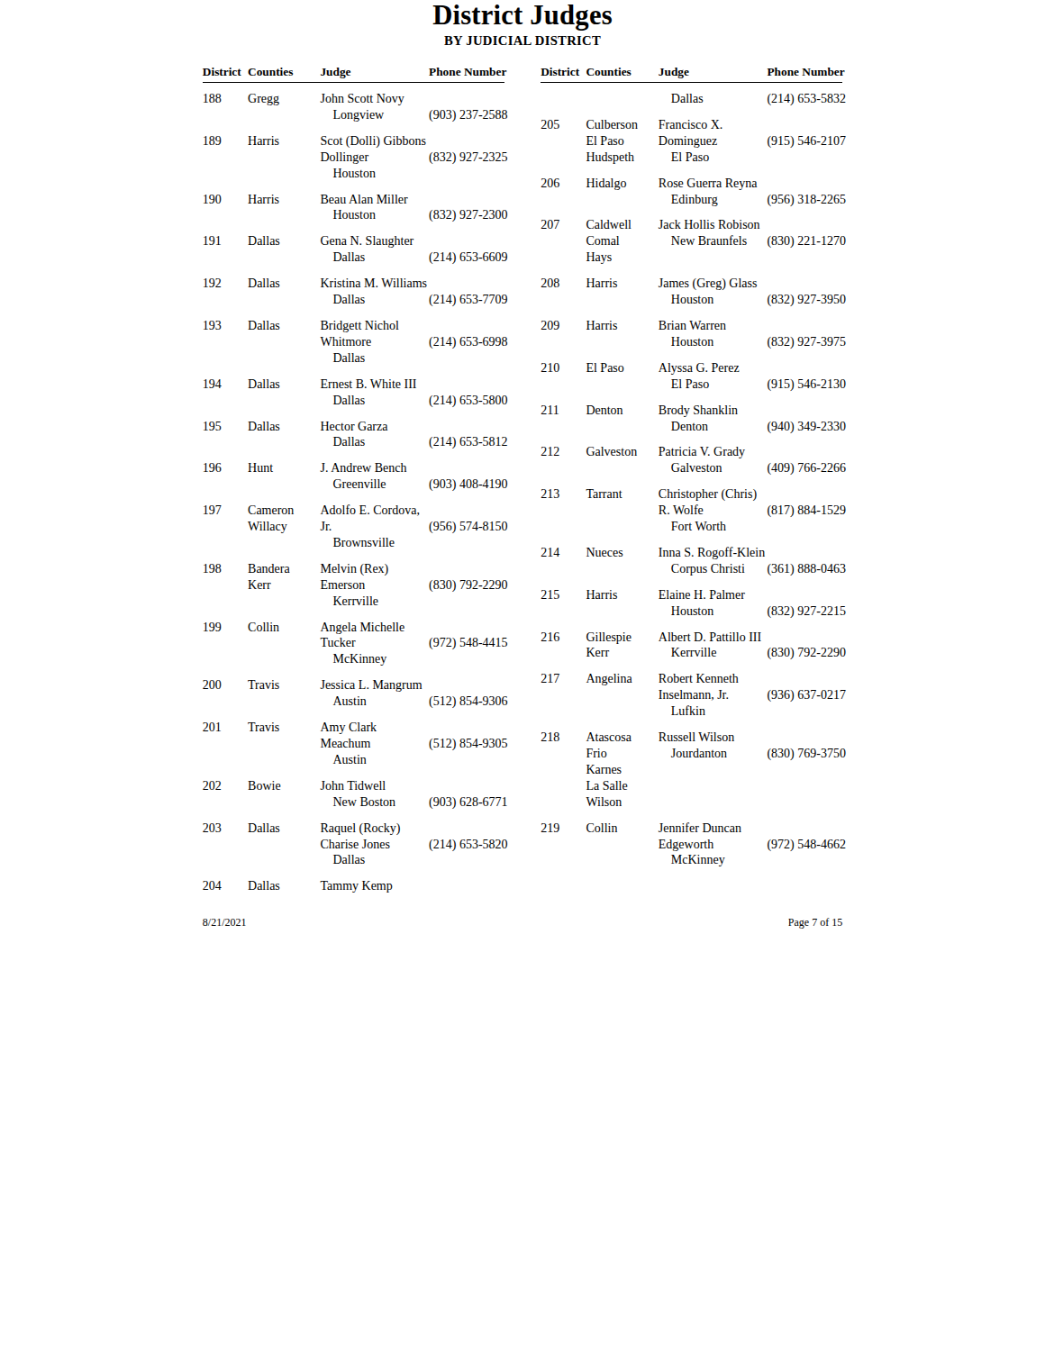District Judges
BY JUDICIAL DISTRICT
| District | Counties | Judge | Phone Number |
| --- | --- | --- | --- |
| 188 | Gregg | John Scott Novy Longview | (903) 237-2588 |
| 189 | Harris | Scot (Dolli) Gibbons Dollinger Houston | (832) 927-2325 |
| 190 | Harris | Beau Alan Miller Houston | (832) 927-2300 |
| 191 | Dallas | Gena N. Slaughter Dallas | (214) 653-6609 |
| 192 | Dallas | Kristina M. Williams Dallas | (214) 653-7709 |
| 193 | Dallas | Bridgett Nichol Whitmore Dallas | (214) 653-6998 |
| 194 | Dallas | Ernest B. White III Dallas | (214) 653-5800 |
| 195 | Dallas | Hector Garza Dallas | (214) 653-5812 |
| 196 | Hunt | J. Andrew Bench Greenville | (903) 408-4190 |
| 197 | Cameron Willacy | Adolfo E. Cordova, Jr. Brownsville | (956) 574-8150 |
| 198 | Bandera Kerr | Melvin (Rex) Emerson Kerrville | (830) 792-2290 |
| 199 | Collin | Angela Michelle Tucker McKinney | (972) 548-4415 |
| 200 | Travis | Jessica L. Mangrum Austin | (512) 854-9306 |
| 201 | Travis | Amy Clark Meachum Austin | (512) 854-9305 |
| 202 | Bowie | John Tidwell New Boston | (903) 628-6771 |
| 203 | Dallas | Raquel (Rocky) Charise Jones Dallas | (214) 653-5820 |
| 204 | Dallas | Tammy Kemp | |
| District | Counties | Judge | Phone Number |
| --- | --- | --- | --- |
| | | Dallas | (214) 653-5832 |
| 205 | Culberson El Paso Hudspeth | Francisco X. Dominguez El Paso | (915) 546-2107 |
| 206 | Hidalgo | Rose Guerra Reyna Edinburg | (956) 318-2265 |
| 207 | Caldwell Comal Hays | Jack Hollis Robison New Braunfels | (830) 221-1270 |
| 208 | Harris | James (Greg) Glass Houston | (832) 927-3950 |
| 209 | Harris | Brian Warren Houston | (832) 927-3975 |
| 210 | El Paso | Alyssa G. Perez El Paso | (915) 546-2130 |
| 211 | Denton | Brody Shanklin Denton | (940) 349-2330 |
| 212 | Galveston | Patricia V. Grady Galveston | (409) 766-2266 |
| 213 | Tarrant | Christopher (Chris) R. Wolfe Fort Worth | (817) 884-1529 |
| 214 | Nueces | Inna S. Rogoff-Klein Corpus Christi | (361) 888-0463 |
| 215 | Harris | Elaine H. Palmer Houston | (832) 927-2215 |
| 216 | Gillespie Kerr | Albert D. Pattillo III Kerrville | (830) 792-2290 |
| 217 | Angelina | Robert Kenneth Inselmann, Jr. Lufkin | (936) 637-0217 |
| 218 | Atascosa Frio Karnes La Salle Wilson | Russell Wilson Jourdanton | (830) 769-3750 |
| 219 | Collin | Jennifer Duncan Edgeworth McKinney | (972) 548-4662 |
8/21/2021
Page 7 of 15